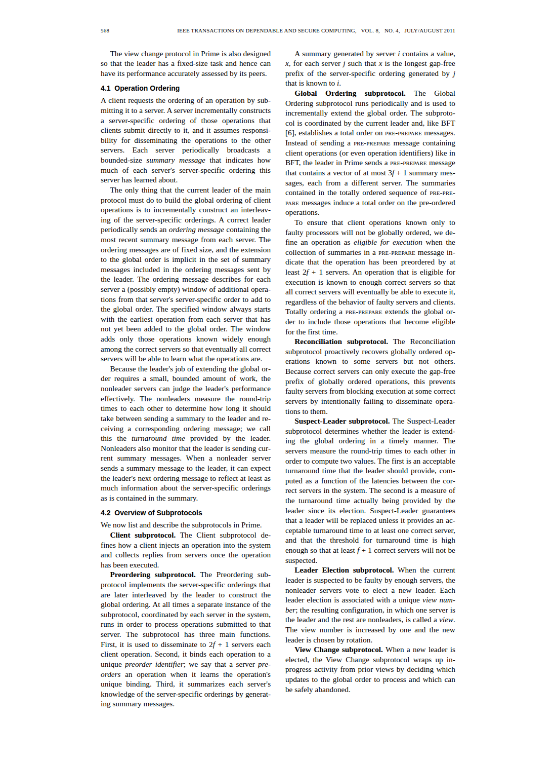568 IEEE TRANSACTIONS ON DEPENDABLE AND SECURE COMPUTING, VOL. 8, NO. 4, JULY/AUGUST 2011
The view change protocol in Prime is also designed so that the leader has a fixed-size task and hence can have its performance accurately assessed by its peers.
4.1 Operation Ordering
A client requests the ordering of an operation by submitting it to a server. A server incrementally constructs a server-specific ordering of those operations that clients submit directly to it, and it assumes responsibility for disseminating the operations to the other servers. Each server periodically broadcasts a bounded-size summary message that indicates how much of each server's server-specific ordering this server has learned about.
The only thing that the current leader of the main protocol must do to build the global ordering of client operations is to incrementally construct an interleaving of the server-specific orderings. A correct leader periodically sends an ordering message containing the most recent summary message from each server. The ordering messages are of fixed size, and the extension to the global order is implicit in the set of summary messages included in the ordering messages sent by the leader. The ordering message describes for each server a (possibly empty) window of additional operations from that server's server-specific order to add to the global order. The specified window always starts with the earliest operation from each server that has not yet been added to the global order. The window adds only those operations known widely enough among the correct servers so that eventually all correct servers will be able to learn what the operations are.
Because the leader's job of extending the global order requires a small, bounded amount of work, the nonleader servers can judge the leader's performance effectively. The nonleaders measure the round-trip times to each other to determine how long it should take between sending a summary to the leader and receiving a corresponding ordering message; we call this the turnaround time provided by the leader. Nonleaders also monitor that the leader is sending current summary messages. When a nonleader server sends a summary message to the leader, it can expect the leader's next ordering message to reflect at least as much information about the server-specific orderings as is contained in the summary.
4.2 Overview of Subprotocols
We now list and describe the subprotocols in Prime.
Client subprotocol. The Client subprotocol defines how a client injects an operation into the system and collects replies from servers once the operation has been executed.
Preordering subprotocol. The Preordering subprotocol implements the server-specific orderings that are later interleaved by the leader to construct the global ordering. At all times a separate instance of the subprotocol, coordinated by each server in the system, runs in order to process operations submitted to that server. The subprotocol has three main functions. First, it is used to disseminate to 2f + 1 servers each client operation. Second, it binds each operation to a unique preorder identifier; we say that a server preorders an operation when it learns the operation's unique binding. Third, it summarizes each server's knowledge of the server-specific orderings by generating summary messages.
A summary generated by server i contains a value, x, for each server j such that x is the longest gap-free prefix of the server-specific ordering generated by j that is known to i.
Global Ordering subprotocol. The Global Ordering subprotocol runs periodically and is used to incrementally extend the global order. The subprotocol is coordinated by the current leader and, like BFT [6], establishes a total order on pre-prepare messages. Instead of sending a pre-prepare message containing client operations (or even operation identifiers) like in BFT, the leader in Prime sends a pre-prepare message that contains a vector of at most 3f + 1 summary messages, each from a different server. The summaries contained in the totally ordered sequence of pre-prepare messages induce a total order on the pre-ordered operations.
To ensure that client operations known only to faulty processors will not be globally ordered, we define an operation as eligible for execution when the collection of summaries in a pre-prepare message indicate that the operation has been preordered by at least 2f + 1 servers. An operation that is eligible for execution is known to enough correct servers so that all correct servers will eventually be able to execute it, regardless of the behavior of faulty servers and clients. Totally ordering a pre-prepare extends the global order to include those operations that become eligible for the first time.
Reconciliation subprotocol. The Reconciliation subprotocol proactively recovers globally ordered operations known to some servers but not others. Because correct servers can only execute the gap-free prefix of globally ordered operations, this prevents faulty servers from blocking execution at some correct servers by intentionally failing to disseminate operations to them.
Suspect-Leader subprotocol. The Suspect-Leader subprotocol determines whether the leader is extending the global ordering in a timely manner. The servers measure the round-trip times to each other in order to compute two values. The first is an acceptable turnaround time that the leader should provide, computed as a function of the latencies between the correct servers in the system. The second is a measure of the turnaround time actually being provided by the leader since its election. Suspect-Leader guarantees that a leader will be replaced unless it provides an acceptable turnaround time to at least one correct server, and that the threshold for turnaround time is high enough so that at least f + 1 correct servers will not be suspected.
Leader Election subprotocol. When the current leader is suspected to be faulty by enough servers, the nonleader servers vote to elect a new leader. Each leader election is associated with a unique view number; the resulting configuration, in which one server is the leader and the rest are nonleaders, is called a view. The view number is increased by one and the new leader is chosen by rotation.
View Change subprotocol. When a new leader is elected, the View Change subprotocol wraps up in-progress activity from prior views by deciding which updates to the global order to process and which can be safely abandoned.